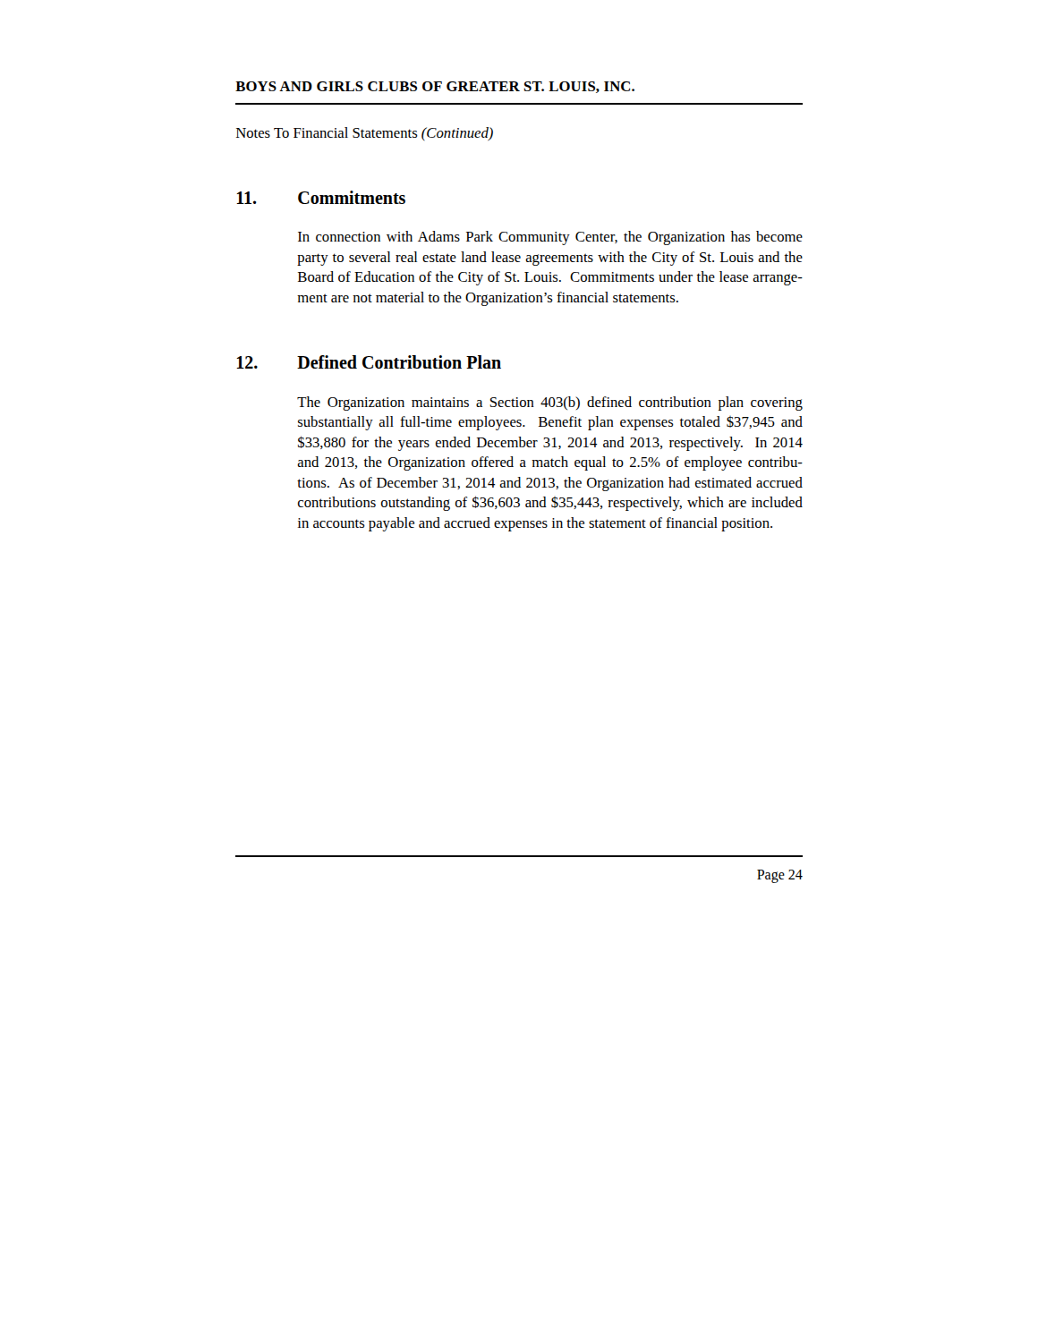BOYS AND GIRLS CLUBS OF GREATER ST. LOUIS, INC.
Notes To Financial Statements (Continued)
11. Commitments
In connection with Adams Park Community Center, the Organization has become party to several real estate land lease agreements with the City of St. Louis and the Board of Education of the City of St. Louis. Commitments under the lease arrangement are not material to the Organization’s financial statements.
12. Defined Contribution Plan
The Organization maintains a Section 403(b) defined contribution plan covering substantially all full-time employees. Benefit plan expenses totaled $37,945 and $33,880 for the years ended December 31, 2014 and 2013, respectively. In 2014 and 2013, the Organization offered a match equal to 2.5% of employee contributions. As of December 31, 2014 and 2013, the Organization had estimated accrued contributions outstanding of $36,603 and $35,443, respectively, which are included in accounts payable and accrued expenses in the statement of financial position.
Page 24